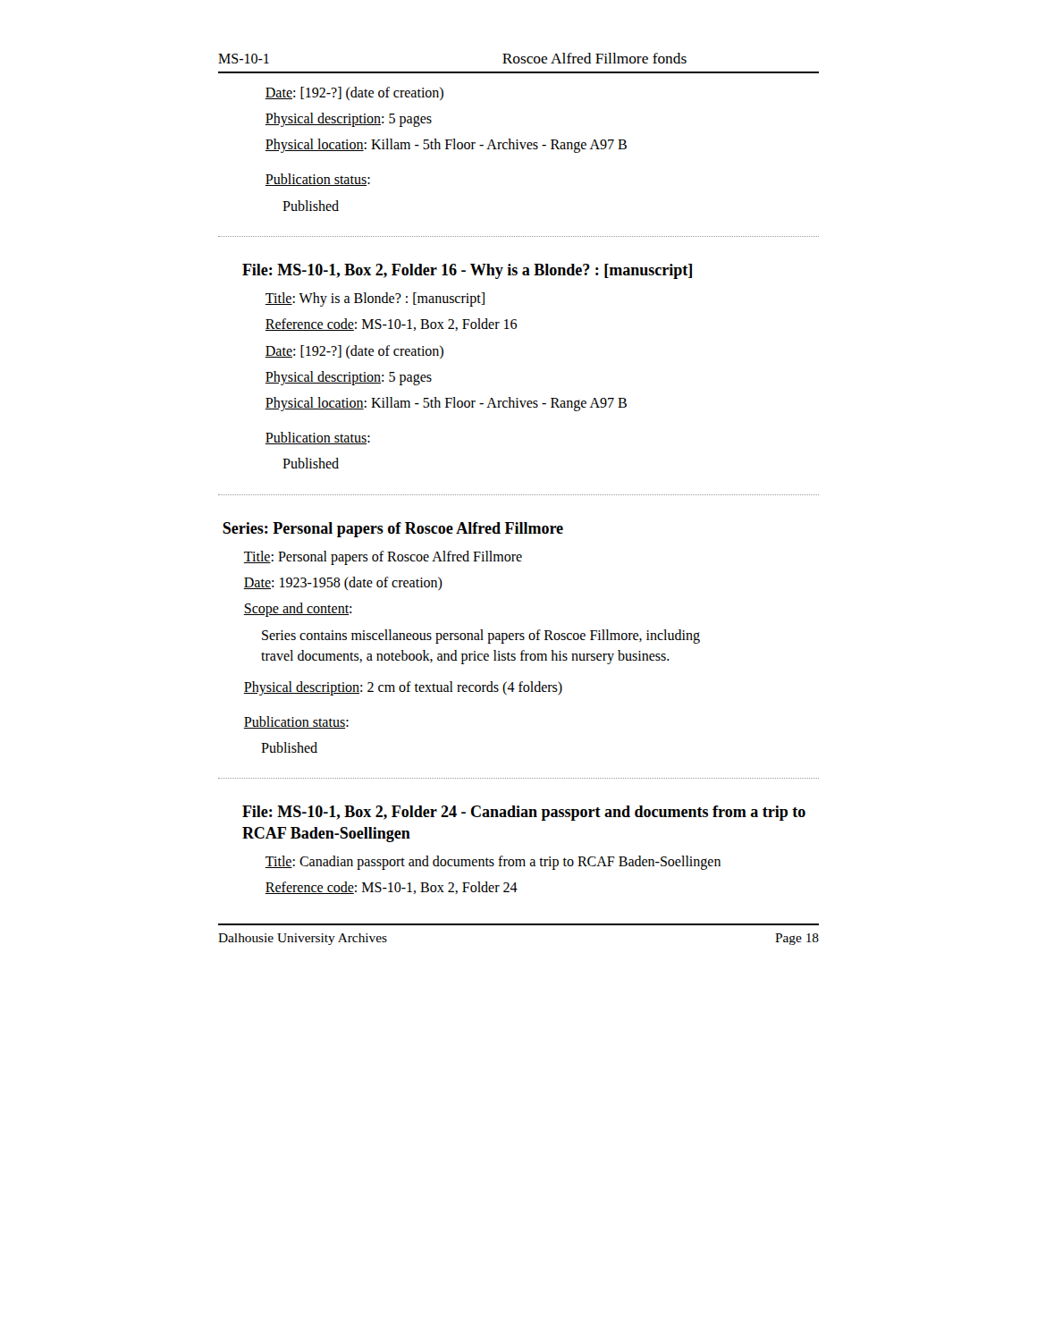MS-10-1
Roscoe Alfred Fillmore fonds
Date: [192-?] (date of creation)
Physical description: 5 pages
Physical location: Killam - 5th Floor - Archives - Range A97 B
Publication status:
Published
File: MS-10-1, Box 2, Folder 16 - Why is a Blonde? : [manuscript]
Title: Why is a Blonde? : [manuscript]
Reference code: MS-10-1, Box 2, Folder 16
Date: [192-?] (date of creation)
Physical description: 5 pages
Physical location: Killam - 5th Floor - Archives - Range A97 B
Publication status:
Published
Series: Personal papers of Roscoe Alfred Fillmore
Title: Personal papers of Roscoe Alfred Fillmore
Date: 1923-1958 (date of creation)
Scope and content:
Series contains miscellaneous personal papers of Roscoe Fillmore, including travel documents, a notebook, and price lists from his nursery business.
Physical description: 2 cm of textual records (4 folders)
Publication status:
Published
File: MS-10-1, Box 2, Folder 24 - Canadian passport and documents from a trip to RCAF Baden-Soellingen
Title: Canadian passport and documents from a trip to RCAF Baden-Soellingen
Reference code: MS-10-1, Box 2, Folder 24
Dalhousie University Archives
Page 18